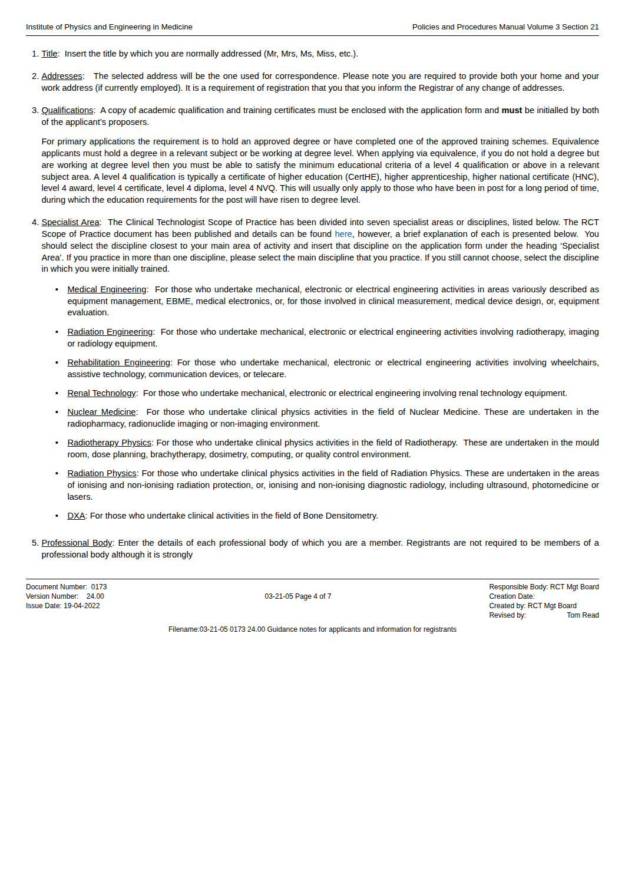Institute of Physics and Engineering in Medicine Policies and Procedures Manual Volume 3 Section 21
Title: Insert the title by which you are normally addressed (Mr, Mrs, Ms, Miss, etc.).
Addresses: The selected address will be the one used for correspondence. Please note you are required to provide both your home and your work address (if currently employed). It is a requirement of registration that you that you inform the Registrar of any change of addresses.
Qualifications: A copy of academic qualification and training certificates must be enclosed with the application form and must be initialled by both of the applicant’s proposers.
For primary applications the requirement is to hold an approved degree or have completed one of the approved training schemes. Equivalence applicants must hold a degree in a relevant subject or be working at degree level. When applying via equivalence, if you do not hold a degree but are working at degree level then you must be able to satisfy the minimum educational criteria of a level 4 qualification or above in a relevant subject area. A level 4 qualification is typically a certificate of higher education (CertHE), higher apprenticeship, higher national certificate (HNC), level 4 award, level 4 certificate, level 4 diploma, level 4 NVQ. This will usually only apply to those who have been in post for a long period of time, during which the education requirements for the post will have risen to degree level.
Specialist Area: The Clinical Technologist Scope of Practice has been divided into seven specialist areas or disciplines, listed below. The RCT Scope of Practice document has been published and details can be found here, however, a brief explanation of each is presented below. You should select the discipline closest to your main area of activity and insert that discipline on the application form under the heading ‘Specialist Area’. If you practice in more than one discipline, please select the main discipline that you practice. If you still cannot choose, select the discipline in which you were initially trained.
Medical Engineering: For those who undertake mechanical, electronic or electrical engineering activities in areas variously described as equipment management, EBME, medical electronics, or, for those involved in clinical measurement, medical device design, or, equipment evaluation.
Radiation Engineering: For those who undertake mechanical, electronic or electrical engineering activities involving radiotherapy, imaging or radiology equipment.
Rehabilitation Engineering: For those who undertake mechanical, electronic or electrical engineering activities involving wheelchairs, assistive technology, communication devices, or telecare.
Renal Technology: For those who undertake mechanical, electronic or electrical engineering involving renal technology equipment.
Nuclear Medicine: For those who undertake clinical physics activities in the field of Nuclear Medicine. These are undertaken in the radiopharmacy, radionuclide imaging or non-imaging environment.
Radiotherapy Physics: For those who undertake clinical physics activities in the field of Radiotherapy. These are undertaken in the mould room, dose planning, brachytherapy, dosimetry, computing, or quality control environment.
Radiation Physics: For those who undertake clinical physics activities in the field of Radiation Physics. These are undertaken in the areas of ionising and non-ionising radiation protection, or, ionising and non-ionising diagnostic radiology, including ultrasound, photomedicine or lasers.
DXA: For those who undertake clinical activities in the field of Bone Densitometry.
Professional Body: Enter the details of each professional body of which you are a member. Registrants are not required to be members of a professional body although it is strongly
Document Number: 0173 Version Number: 24.00 Issue Date: 19-04-2022
03-21-05 Page 4 of 7
Responsible Body: RCT Mgt Board Creation Date: Created by: RCT Mgt Board Revised by: Tom Read
Filename:03-21-05 0173 24.00 Guidance notes for applicants and information for registrants